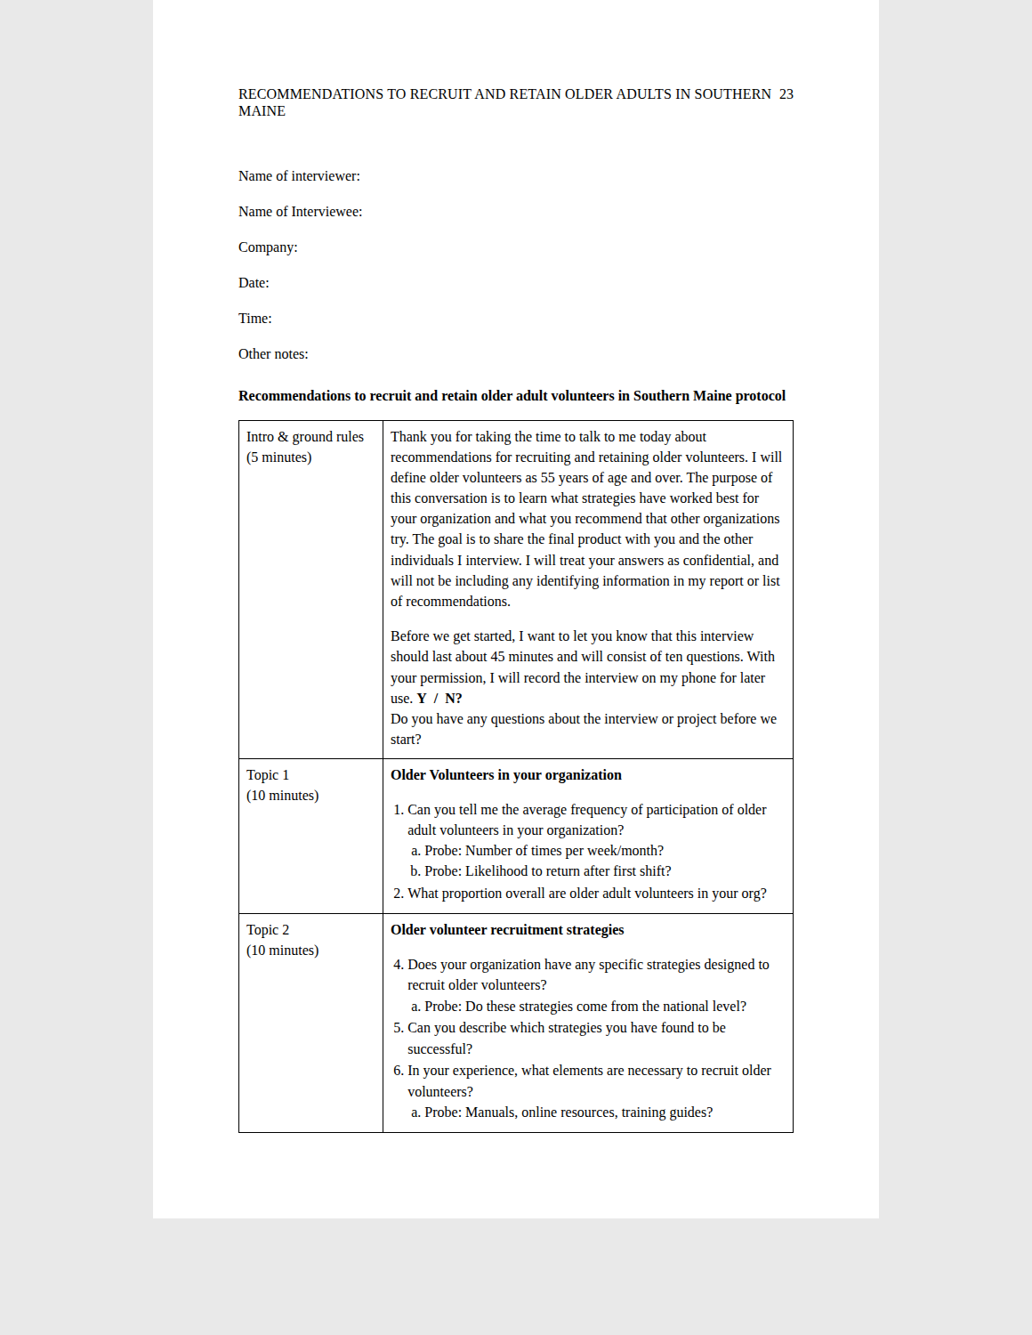Recommendations to Recruit and Retain Older Adults in Southern Maine 23
Name of interviewer:
Name of Interviewee:
Company:
Date:
Time:
Other notes:
Recommendations to recruit and retain older adult volunteers in Southern Maine protocol
| Intro & ground rules (5 minutes) | Thank you for taking the time to talk to me today about recommendations for recruiting and retaining older volunteers. I will define older volunteers as 55 years of age and over. The purpose of this conversation is to learn what strategies have worked best for your organization and what you recommend that other organizations try. The goal is to share the final product with you and the other individuals I interview. I will treat your answers as confidential, and will not be including any identifying information in my report or list of recommendations. Before we get started, I want to let you know that this interview should last about 45 minutes and will consist of ten questions. With your permission, I will record the interview on my phone for later use. Y / N? Do you have any questions about the interview or project before we start? |
| Topic 1 (10 minutes) | Older Volunteers in your organization Can you tell me the average frequency of participation of older adult volunteers in your organization? Probe: Number of times per week/month? Probe: Likelihood to return after first shift? What proportion overall are older adult volunteers in your org? |
| Topic 2 (10 minutes) | Older volunteer recruitment strategies Does your organization have any specific strategies designed to recruit older volunteers? Probe: Do these strategies come from the national level? Can you describe which strategies you have found to be successful? In your experience, what elements are necessary to recruit older volunteers? Probe: Manuals, online resources, training guides? |